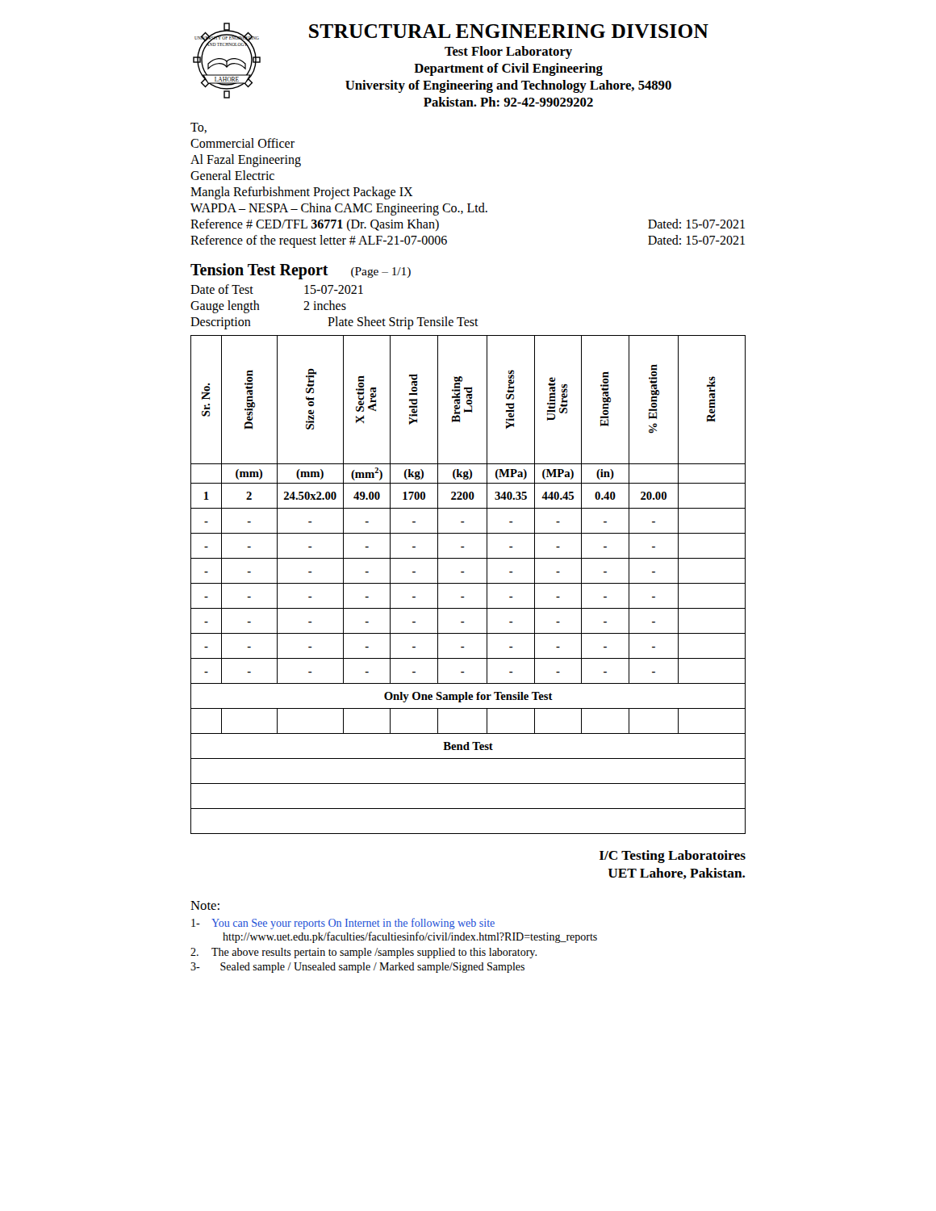LAHORE UNIVERSITY OF ENGINEERING AND TECHNOLOGY
STRUCTURAL ENGINEERING DIVISION
Test Floor Laboratory
Department of Civil Engineering
University of Engineering and Technology Lahore, 54890
Pakistan. Ph: 92-42-99029202
To,
Commercial Officer
Al Fazal Engineering
General Electric
Mangla Refurbishment Project Package IX
WAPDA – NESPA – China CAMC Engineering Co., Ltd.
Reference # CED/TFL 36771 (Dr. Qasim Khan)
Dated: 15-07-2021
Reference of the request letter # ALF-21-07-0006
Dated: 15-07-2021
Tension Test Report (Page – 1/1)
| Date of Test | 15-07-2021 |
| Gauge length | 2 inches |
| Description | Plate Sheet Strip Tensile Test |
| Sr. No. | Designation | Size of Strip | X Section Area | Yield load | Breaking Load | Yield Stress | Ultimate Stress | Elongation | % Elongation | Remarks |
| --- | --- | --- | --- | --- | --- | --- | --- | --- | --- | --- |
| | (mm) | (mm) | (mm 2 ) | (kg) | (kg) | (MPa) | (MPa) | (in) | | |
| 1 | 2 | 24.50x2.00 | 49.00 | 1700 | 2200 | 340.35 | 440.45 | 0.40 | 20.00 | |
| - | - | - | - | - | - | - | - | - | - | |
| - | - | - | - | - | - | - | - | - | - | |
| - | - | - | - | - | - | - | - | - | - | |
| - | - | - | - | - | - | - | - | - | - | |
| - | - | - | - | - | - | - | - | - | - | |
| - | - | - | - | - | - | - | - | - | - | |
| - | - | - | - | - | - | - | - | - | - | |
| Only One Sample for Tensile Test |
| Bend Test |
I/C Testing Laboratoires
UET Lahore, Pakistan.
Note:
1-You can See your reports On Internet in the following web site http://www.uet.edu.pk/faculties/facultiesinfo/civil/index.html?RID=testing_reports
2. The above results pertain to sample /samples supplied to this laboratory.
3- Sealed sample / Unsealed sample / Marked sample/Signed Samples